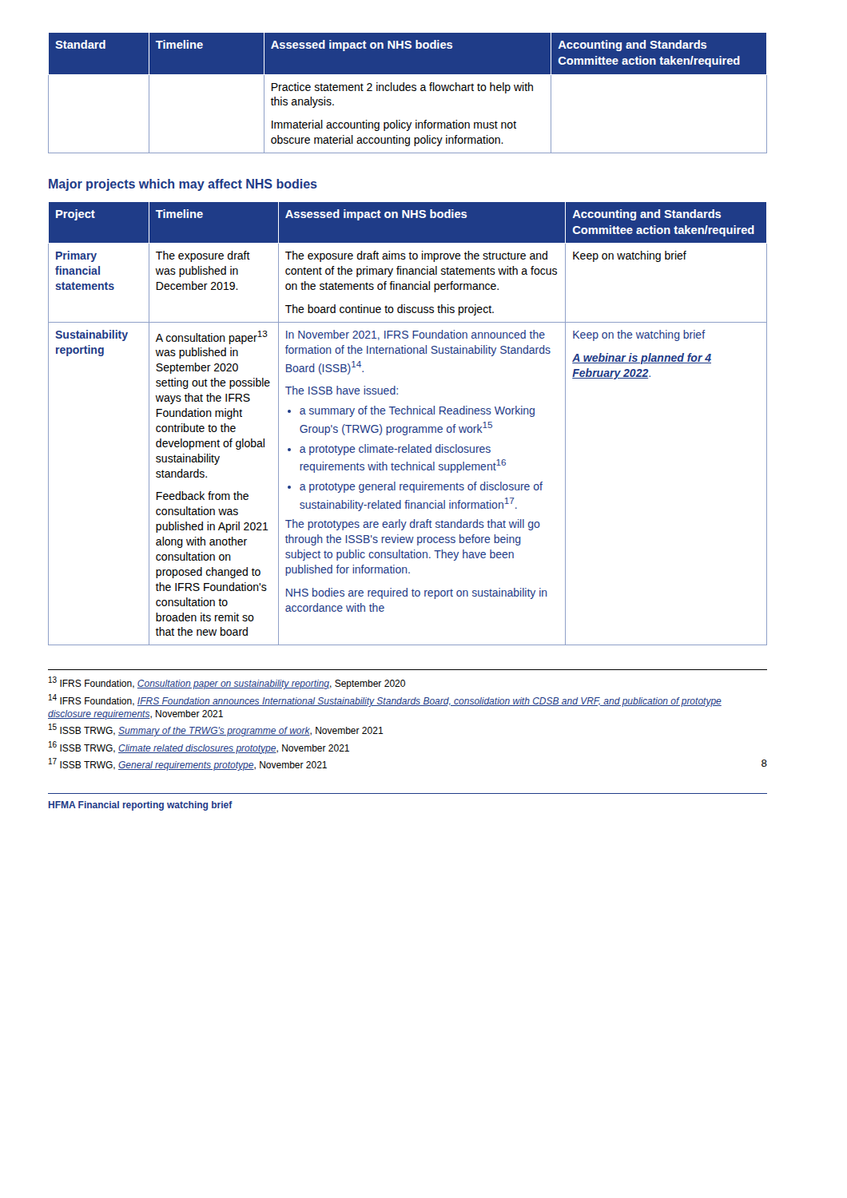| Standard | Timeline | Assessed impact on NHS bodies | Accounting and Standards Committee action taken/required |
| --- | --- | --- | --- |
| | | Practice statement 2 includes a flowchart to help with this analysis. Immaterial accounting policy information must not obscure material accounting policy information. | |
Major projects which may affect NHS bodies
| Project | Timeline | Assessed impact on NHS bodies | Accounting and Standards Committee action taken/required |
| --- | --- | --- | --- |
| Primary financial statements | The exposure draft was published in December 2019. | The exposure draft aims to improve the structure and content of the primary financial statements with a focus on the statements of financial performance. The board continue to discuss this project. | Keep on watching brief |
| Sustainability reporting | A consultation paper 13 was published in September 2020 setting out the possible ways that the IFRS Foundation might contribute to the development of global sustainability standards. Feedback from the consultation was published in April 2021 along with another consultation on proposed changed to the IFRS Foundation's consultation to broaden its remit so that the new board | In November 2021, IFRS Foundation announced the formation of the International Sustainability Standards Board (ISSB) 14 . The ISSB have issued: a summary of the Technical Readiness Working Group's (TRWG) programme of work 15 a prototype climate-related disclosures requirements with technical supplement 16 a prototype general requirements of disclosure of sustainability-related financial information 17 . The prototypes are early draft standards that will go through the ISSB's review process before being subject to public consultation. They have been published for information. NHS bodies are required to report on sustainability in accordance with the | Keep on the watching brief A webinar is planned for 4 February 2022 . |
13 IFRS Foundation, Consultation paper on sustainability reporting, September 2020
14 IFRS Foundation, IFRS Foundation announces International Sustainability Standards Board, consolidation with CDSB and VRF, and publication of prototype disclosure requirements, November 2021
15 ISSB TRWG, Summary of the TRWG's programme of work, November 2021
16 ISSB TRWG, Climate related disclosures prototype, November 2021
17 ISSB TRWG, General requirements prototype, November 2021 8
HFMA Financial reporting watching brief